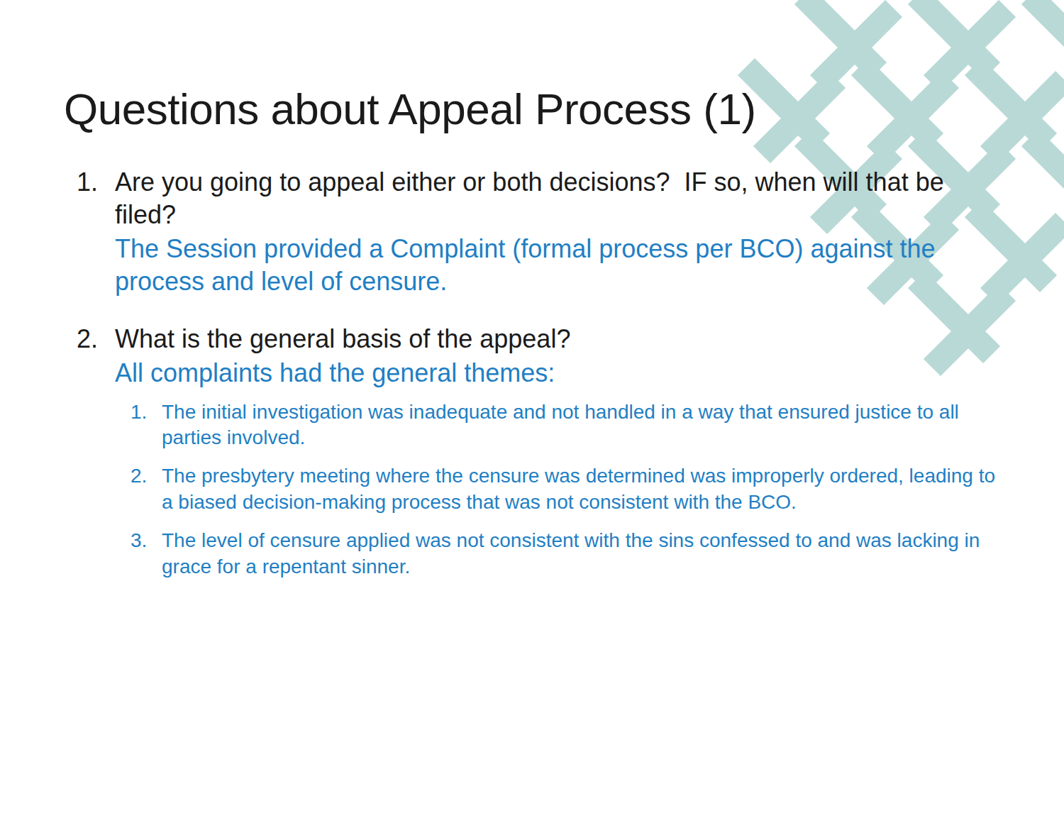Questions about Appeal Process (1)
Are you going to appeal either or both decisions? IF so, when will that be filed? The Session provided a Complaint (formal process per BCO) against the process and level of censure.
What is the general basis of the appeal? All complaints had the general themes:
The initial investigation was inadequate and not handled in a way that ensured justice to all parties involved.
The presbytery meeting where the censure was determined was improperly ordered, leading to a biased decision-making process that was not consistent with the BCO.
The level of censure applied was not consistent with the sins confessed to and was lacking in grace for a repentant sinner.